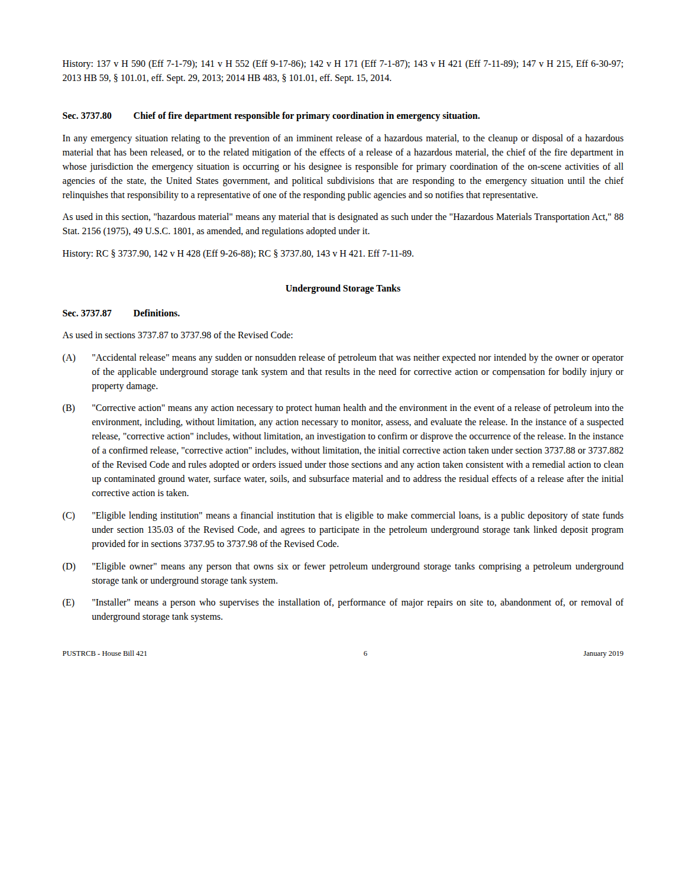History: 137 v H 590 (Eff 7-1-79); 141 v H 552 (Eff 9-17-86); 142 v H 171 (Eff 7-1-87); 143 v H 421 (Eff 7-11-89); 147 v H 215, Eff 6-30-97; 2013 HB 59, § 101.01, eff. Sept. 29, 2013; 2014 HB 483, § 101.01, eff. Sept. 15, 2014.
Sec. 3737.80 Chief of fire department responsible for primary coordination in emergency situation.
In any emergency situation relating to the prevention of an imminent release of a hazardous material, to the cleanup or disposal of a hazardous material that has been released, or to the related mitigation of the effects of a release of a hazardous material, the chief of the fire department in whose jurisdiction the emergency situation is occurring or his designee is responsible for primary coordination of the on-scene activities of all agencies of the state, the United States government, and political subdivisions that are responding to the emergency situation until the chief relinquishes that responsibility to a representative of one of the responding public agencies and so notifies that representative.
As used in this section, "hazardous material" means any material that is designated as such under the "Hazardous Materials Transportation Act," 88 Stat. 2156 (1975), 49 U.S.C. 1801, as amended, and regulations adopted under it.
History: RC § 3737.90, 142 v H 428 (Eff 9-26-88); RC § 3737.80, 143 v H 421. Eff 7-11-89.
Underground Storage Tanks
Sec. 3737.87 Definitions.
As used in sections 3737.87 to 3737.98 of the Revised Code:
(A)"Accidental release" means any sudden or nonsudden release of petroleum that was neither expected nor intended by the owner or operator of the applicable underground storage tank system and that results in the need for corrective action or compensation for bodily injury or property damage.
(B)"Corrective action" means any action necessary to protect human health and the environment in the event of a release of petroleum into the environment, including, without limitation, any action necessary to monitor, assess, and evaluate the release. In the instance of a suspected release, "corrective action" includes, without limitation, an investigation to confirm or disprove the occurrence of the release. In the instance of a confirmed release, "corrective action" includes, without limitation, the initial corrective action taken under section 3737.88 or 3737.882 of the Revised Code and rules adopted or orders issued under those sections and any action taken consistent with a remedial action to clean up contaminated ground water, surface water, soils, and subsurface material and to address the residual effects of a release after the initial corrective action is taken.
(C)"Eligible lending institution" means a financial institution that is eligible to make commercial loans, is a public depository of state funds under section 135.03 of the Revised Code, and agrees to participate in the petroleum underground storage tank linked deposit program provided for in sections 3737.95 to 3737.98 of the Revised Code.
(D)"Eligible owner" means any person that owns six or fewer petroleum underground storage tanks comprising a petroleum underground storage tank or underground storage tank system.
(E)"Installer" means a person who supervises the installation of, performance of major repairs on site to, abandonment of, or removal of underground storage tank systems.
PUSTRCB - House Bill 421 6 January 2019